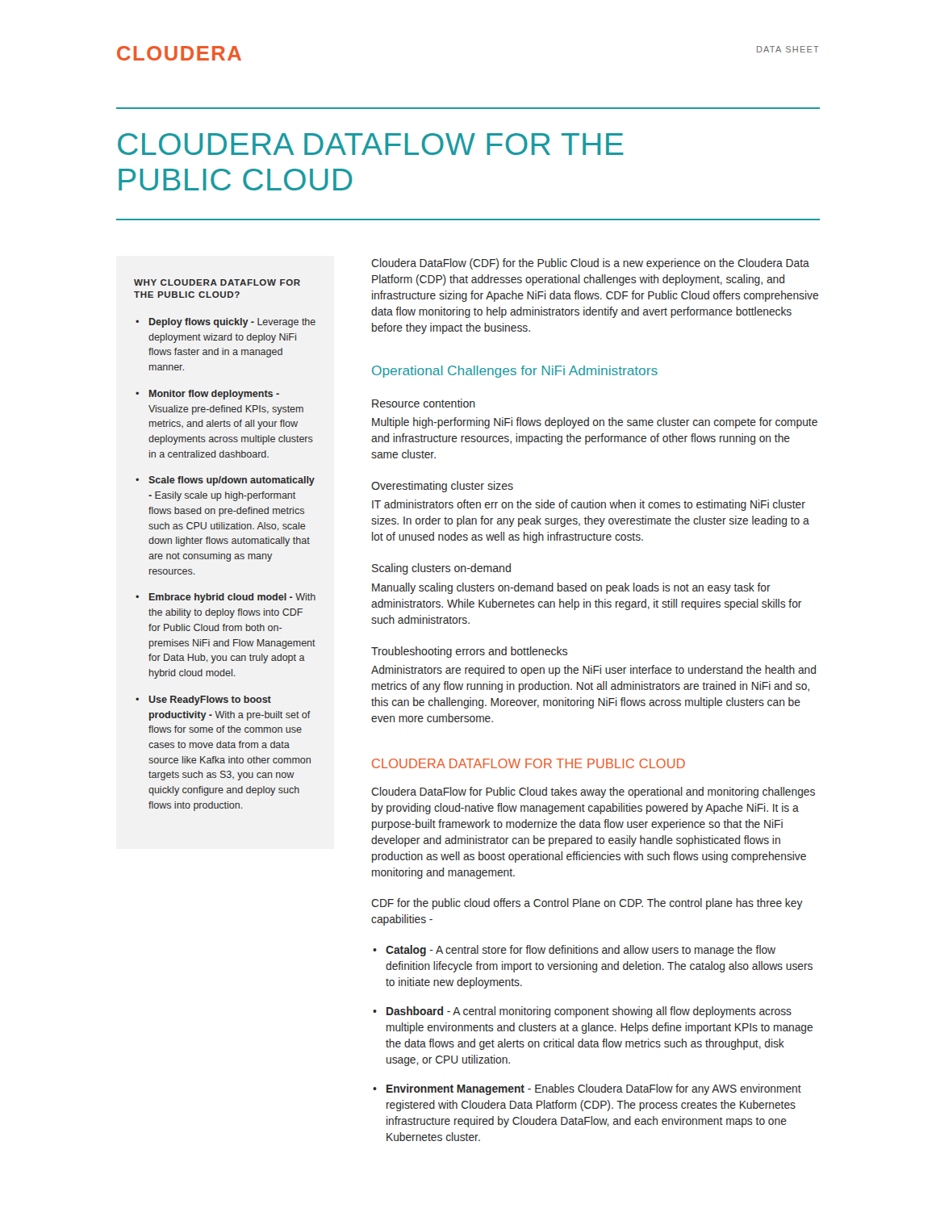CLOUDERA
Data Sheet
Cloudera DataFlow for the
Public Cloud
Why Cloudera DataFlow for the Public Cloud?
Deploy flows quickly - Leverage the deployment wizard to deploy NiFi flows faster and in a managed manner.
Monitor flow deployments - Visualize pre-defined KPIs, system metrics, and alerts of all your flow deployments across multiple clusters in a centralized dashboard.
Scale flows up/down automatically - Easily scale up high-performant flows based on pre-defined metrics such as CPU utilization. Also, scale down lighter flows automatically that are not consuming as many resources.
Embrace hybrid cloud model - With the ability to deploy flows into CDF for Public Cloud from both on-premises NiFi and Flow Management for Data Hub, you can truly adopt a hybrid cloud model.
Use ReadyFlows to boost productivity - With a pre-built set of flows for some of the common use cases to move data from a data source like Kafka into other common targets such as S3, you can now quickly configure and deploy such flows into production.
Cloudera DataFlow (CDF) for the Public Cloud is a new experience on the Cloudera Data Platform (CDP) that addresses operational challenges with deployment, scaling, and infrastructure sizing for Apache NiFi data flows. CDF for Public Cloud offers comprehensive data flow monitoring to help administrators identify and avert performance bottlenecks before they impact the business.
Operational Challenges for NiFi Administrators
Resource contention
Multiple high-performing NiFi flows deployed on the same cluster can compete for compute and infrastructure resources, impacting the performance of other flows running on the same cluster.
Overestimating cluster sizes
IT administrators often err on the side of caution when it comes to estimating NiFi cluster sizes. In order to plan for any peak surges, they overestimate the cluster size leading to a lot of unused nodes as well as high infrastructure costs.
Scaling clusters on-demand
Manually scaling clusters on-demand based on peak loads is not an easy task for administrators. While Kubernetes can help in this regard, it still requires special skills for such administrators.
Troubleshooting errors and bottlenecks
Administrators are required to open up the NiFi user interface to understand the health and metrics of any flow running in production. Not all administrators are trained in NiFi and so, this can be challenging. Moreover, monitoring NiFi flows across multiple clusters can be even more cumbersome.
Cloudera DataFlow for the Public Cloud
Cloudera DataFlow for Public Cloud takes away the operational and monitoring challenges by providing cloud-native flow management capabilities powered by Apache NiFi. It is a purpose-built framework to modernize the data flow user experience so that the NiFi developer and administrator can be prepared to easily handle sophisticated flows in production as well as boost operational efficiencies with such flows using comprehensive monitoring and management.
CDF for the public cloud offers a Control Plane on CDP. The control plane has three key capabilities -
Catalog - A central store for flow definitions and allow users to manage the flow definition lifecycle from import to versioning and deletion. The catalog also allows users to initiate new deployments.
Dashboard - A central monitoring component showing all flow deployments across multiple environments and clusters at a glance. Helps define important KPIs to manage the data flows and get alerts on critical data flow metrics such as throughput, disk usage, or CPU utilization.
Environment Management - Enables Cloudera DataFlow for any AWS environment registered with Cloudera Data Platform (CDP). The process creates the Kubernetes infrastructure required by Cloudera DataFlow, and each environment maps to one Kubernetes cluster.